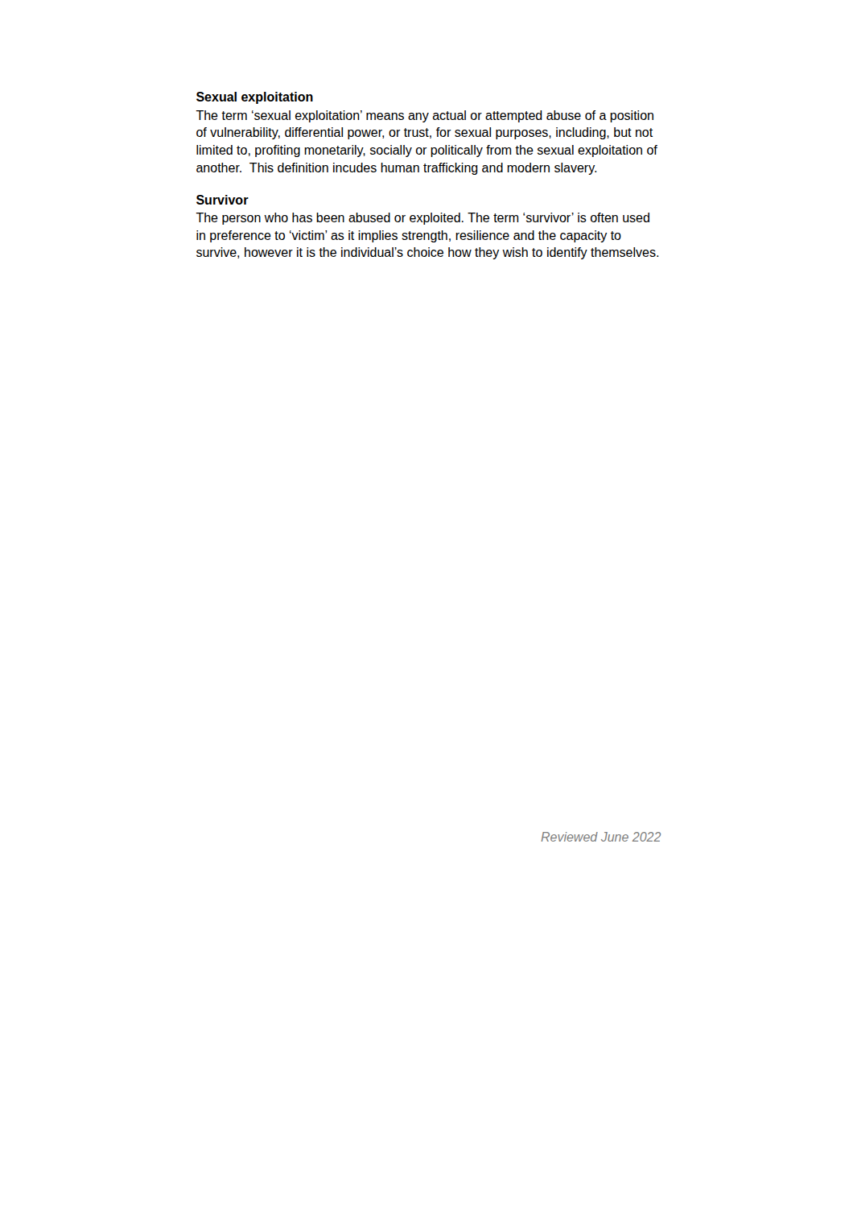Sexual exploitation
The term ‘sexual exploitation’ means any actual or attempted abuse of a position of vulnerability, differential power, or trust, for sexual purposes, including, but not limited to, profiting monetarily, socially or politically from the sexual exploitation of another. This definition incudes human trafficking and modern slavery.
Survivor
The person who has been abused or exploited. The term ‘survivor’ is often used in preference to ‘victim’ as it implies strength, resilience and the capacity to survive, however it is the individual’s choice how they wish to identify themselves.
Reviewed June 2022